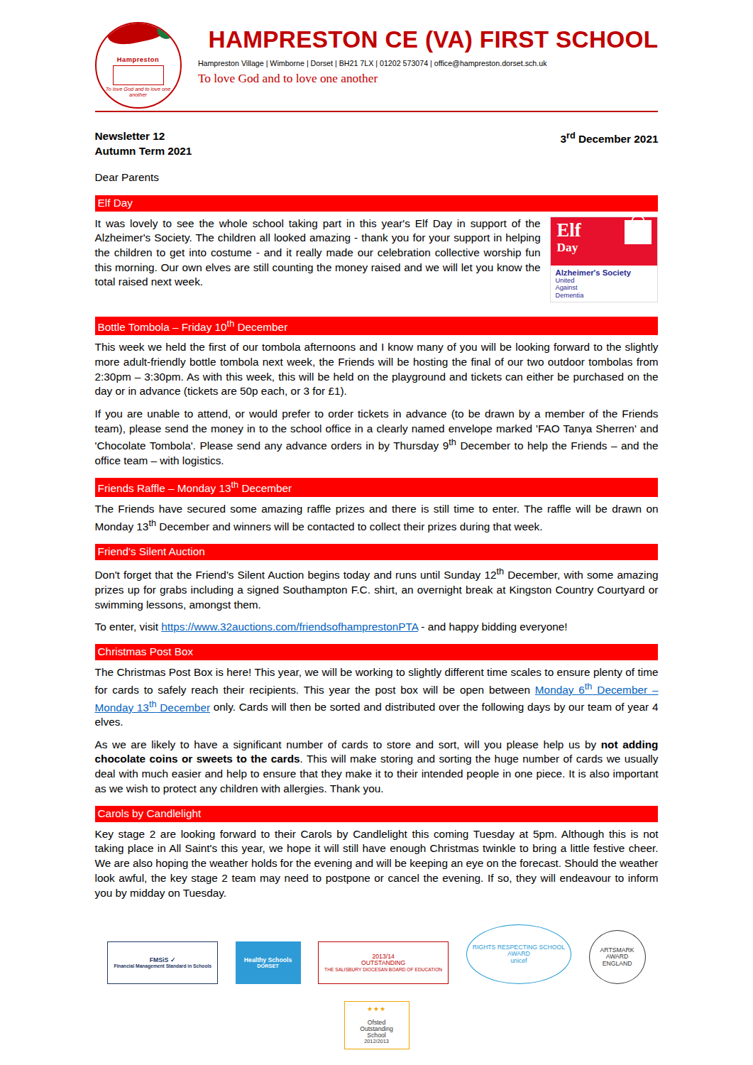Hampreston
To love God and to love one another
HAMPRESTON CE (VA) FIRST SCHOOL
Hampreston Village | Wimborne | Dorset | BH21 7LX | 01202 573074 | office@hampreston.dorset.sch.uk
To love God and to love one another
Newsletter 12
Autumn Term 2021
3rd December 2021
Dear Parents
Elf Day
Elf
Day
Alzheimer's Society United
Against
Dementia
It was lovely to see the whole school taking part in this year's Elf Day in support of the Alzheimer's Society. The children all looked amazing - thank you for your support in helping the children to get into costume - and it really made our celebration collective worship fun this morning. Our own elves are still counting the money raised and we will let you know the total raised next week.
Bottle Tombola – Friday 10th December
This week we held the first of our tombola afternoons and I know many of you will be looking forward to the slightly more adult-friendly bottle tombola next week, the Friends will be hosting the final of our two outdoor tombolas from 2:30pm – 3:30pm. As with this week, this will be held on the playground and tickets can either be purchased on the day or in advance (tickets are 50p each, or 3 for £1).
If you are unable to attend, or would prefer to order tickets in advance (to be drawn by a member of the Friends team), please send the money in to the school office in a clearly named envelope marked 'FAO Tanya Sherren' and 'Chocolate Tombola'. Please send any advance orders in by Thursday 9th December to help the Friends – and the office team – with logistics.
Friends Raffle – Monday 13th December
The Friends have secured some amazing raffle prizes and there is still time to enter. The raffle will be drawn on Monday 13th December and winners will be contacted to collect their prizes during that week.
Friend's Silent Auction
Don't forget that the Friend's Silent Auction begins today and runs until Sunday 12th December, with some amazing prizes up for grabs including a signed Southampton F.C. shirt, an overnight break at Kingston Country Courtyard or swimming lessons, amongst them.
To enter, visit https://www.32auctions.com/friendsofhamprestonPTA - and happy bidding everyone!
Christmas Post Box
The Christmas Post Box is here! This year, we will be working to slightly different time scales to ensure plenty of time for cards to safely reach their recipients. This year the post box will be open between Monday 6th December – Monday 13th December only. Cards will then be sorted and distributed over the following days by our team of year 4 elves.
As we are likely to have a significant number of cards to store and sort, will you please help us by not adding chocolate coins or sweets to the cards. This will make storing and sorting the huge number of cards we usually deal with much easier and help to ensure that they make it to their intended people in one piece. It is also important as we wish to protect any children with allergies. Thank you.
Carols by Candlelight
Key stage 2 are looking forward to their Carols by Candlelight this coming Tuesday at 5pm. Although this is not taking place in All Saint's this year, we hope it will still have enough Christmas twinkle to bring a little festive cheer. We are also hoping the weather holds for the evening and will be keeping an eye on the forecast. Should the weather look awful, the key stage 2 team may need to postpone or cancel the evening. If so, they will endeavour to inform you by midday on Tuesday.
FMSiS ✓
Financial Management Standard in Schools
Healthy Schools
DORSET
2013/14
OUTSTANDING
THE SALISBURY DIOCESAN BOARD OF EDUCATION
RIGHTS RESPECTING SCHOOL
AWARD
unicef
ARTSMARK
AWARD
ENGLAND
★★★
Ofsted
Outstanding
School
2012/2013